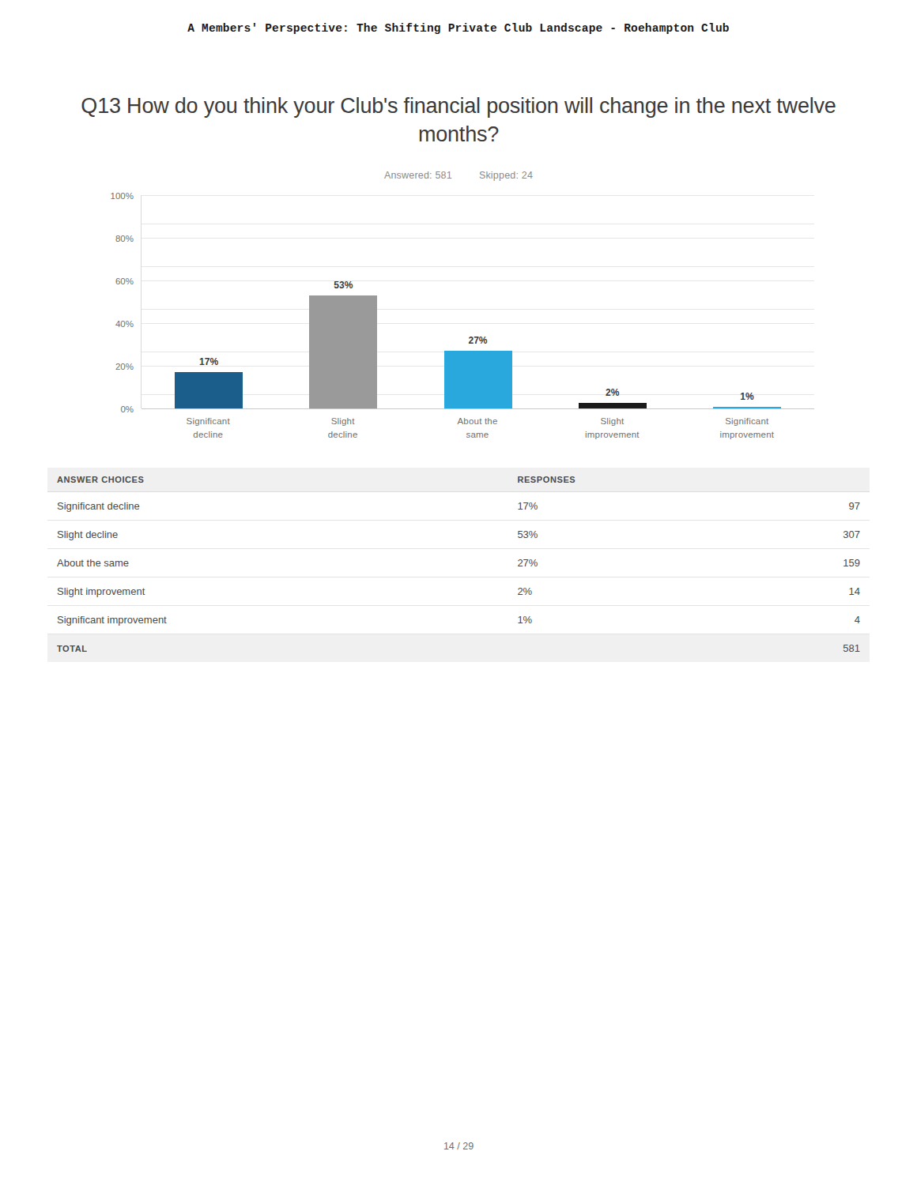A Members' Perspective: The Shifting Private Club Landscape - Roehampton Club
Q13 How do you think your Club's financial position will change in the next twelve months?
Answered: 581 Skipped: 24
100%
80%
60%
40%
20%
0%
17%
53%
27%
2%
1%
Significant
decline
Slight
decline
About the
same
Slight
improvement
Significant
improvement
| ANSWER CHOICES | RESPONSES |
| --- | --- |
| Significant decline | 17% | 97 |
| Slight decline | 53% | 307 |
| About the same | 27% | 159 |
| Slight improvement | 2% | 14 |
| Significant improvement | 1% | 4 |
| TOTAL | | 581 |
14 / 29